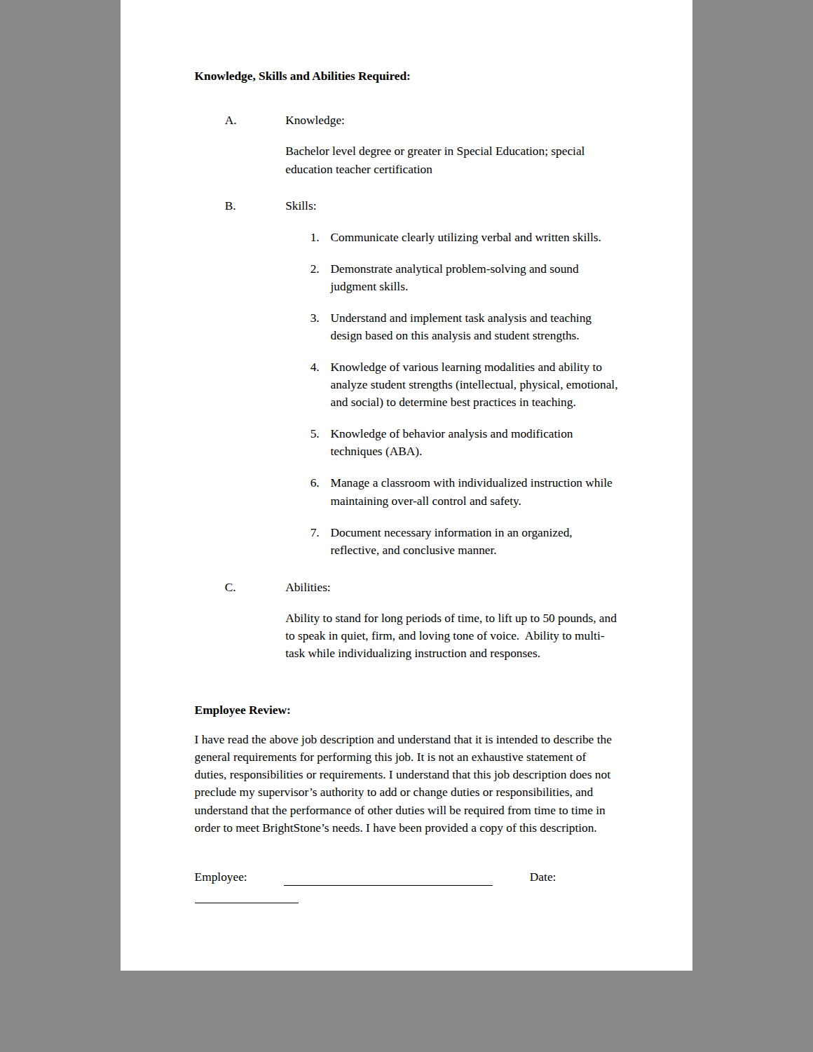Knowledge, Skills and Abilities Required:
A. Knowledge:
Bachelor level degree or greater in Special Education; special education teacher certification
B. Skills:
Communicate clearly utilizing verbal and written skills.
Demonstrate analytical problem-solving and sound judgment skills.
Understand and implement task analysis and teaching design based on this analysis and student strengths.
Knowledge of various learning modalities and ability to analyze student strengths (intellectual, physical, emotional, and social) to determine best practices in teaching.
Knowledge of behavior analysis and modification techniques (ABA).
Manage a classroom with individualized instruction while maintaining over-all control and safety.
Document necessary information in an organized, reflective, and conclusive manner.
C. Abilities:
Ability to stand for long periods of time, to lift up to 50 pounds, and to speak in quiet, firm, and loving tone of voice. Ability to multi-task while individualizing instruction and responses.
Employee Review:
I have read the above job description and understand that it is intended to describe the general requirements for performing this job. It is not an exhaustive statement of duties, responsibilities or requirements. I understand that this job description does not preclude my supervisor’s authority to add or change duties or responsibilities, and understand that the performance of other duties will be required from time to time in order to meet BrightStone’s needs. I have been provided a copy of this description.
Employee: Date: